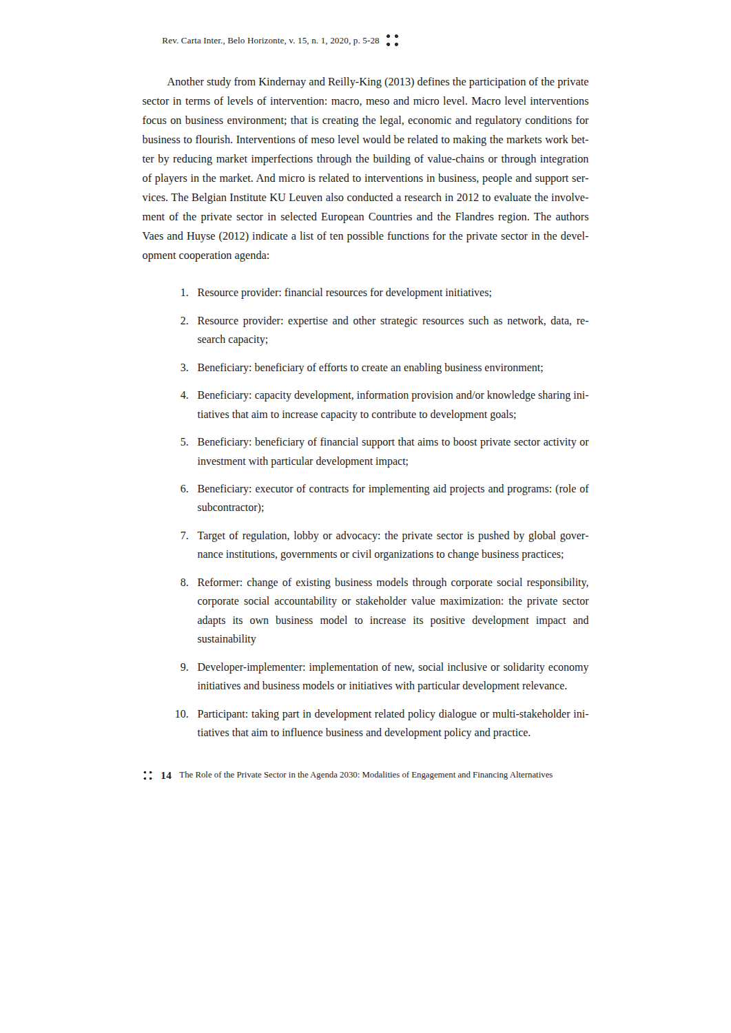Rev. Carta Inter., Belo Horizonte, v. 15, n. 1, 2020, p. 5-28
Another study from Kindernay and Reilly-King (2013) defines the participation of the private sector in terms of levels of intervention: macro, meso and micro level. Macro level interventions focus on business environment; that is creating the legal, economic and regulatory conditions for business to flourish. Interventions of meso level would be related to making the markets work better by reducing market imperfections through the building of value-chains or through integration of players in the market. And micro is related to interventions in business, people and support services. The Belgian Institute KU Leuven also conducted a research in 2012 to evaluate the involvement of the private sector in selected European Countries and the Flandres region. The authors Vaes and Huyse (2012) indicate a list of ten possible functions for the private sector in the development cooperation agenda:
Resource provider: financial resources for development initiatives;
Resource provider: expertise and other strategic resources such as network, data, research capacity;
Beneficiary: beneficiary of efforts to create an enabling business environment;
Beneficiary: capacity development, information provision and/or knowledge sharing initiatives that aim to increase capacity to contribute to development goals;
Beneficiary: beneficiary of financial support that aims to boost private sector activity or investment with particular development impact;
Beneficiary: executor of contracts for implementing aid projects and programs: (role of subcontractor);
Target of regulation, lobby or advocacy: the private sector is pushed by global governance institutions, governments or civil organizations to change business practices;
Reformer: change of existing business models through corporate social responsibility, corporate social accountability or stakeholder value maximization: the private sector adapts its own business model to increase its positive development impact and sustainability
Developer-implementer: implementation of new, social inclusive or solidarity economy initiatives and business models or initiatives with particular development relevance.
Participant: taking part in development related policy dialogue or multi-stakeholder initiatives that aim to influence business and development policy and practice.
14 The Role of the Private Sector in the Agenda 2030: Modalities of Engagement and Financing Alternatives